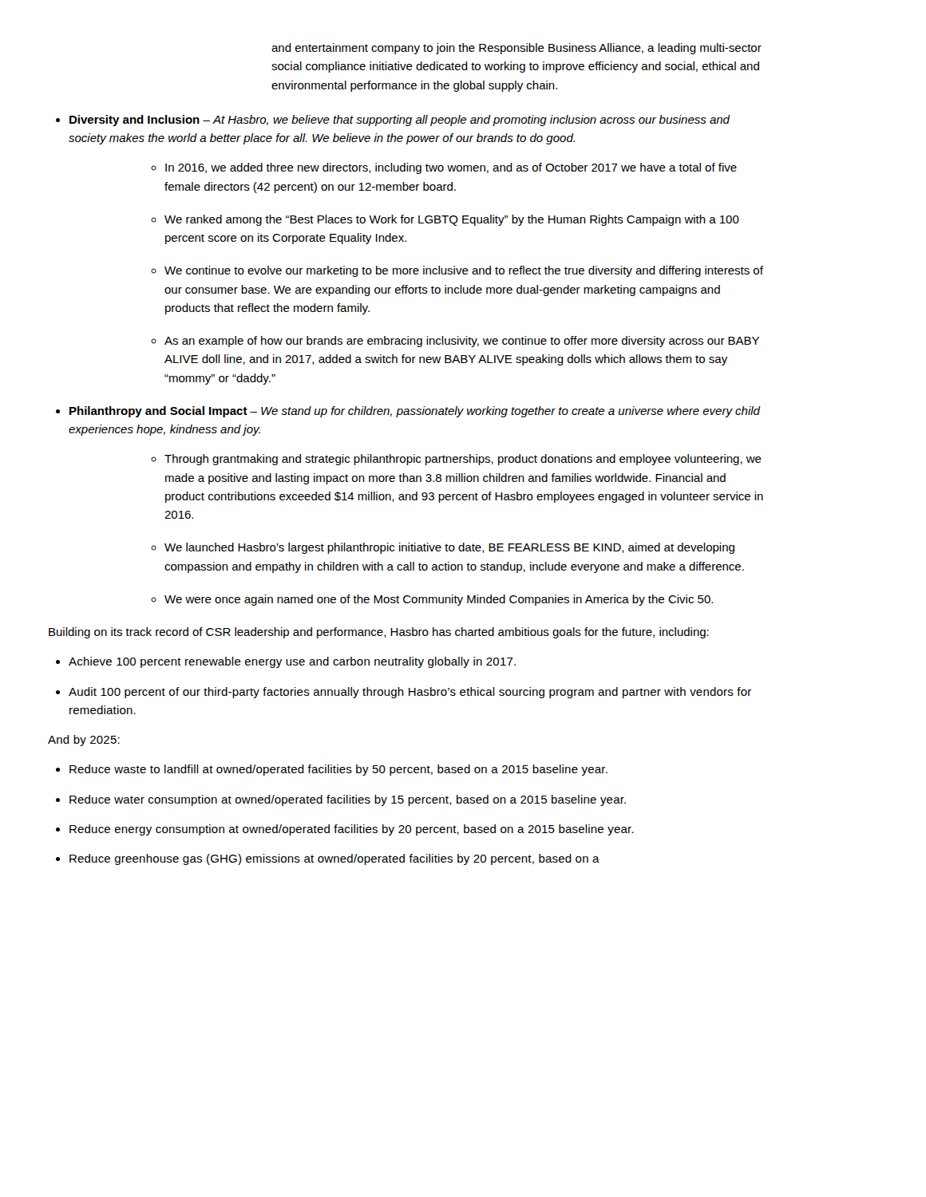and entertainment company to join the Responsible Business Alliance, a leading multi-sector social compliance initiative dedicated to working to improve efficiency and social, ethical and environmental performance in the global supply chain.
Diversity and Inclusion – At Hasbro, we believe that supporting all people and promoting inclusion across our business and society makes the world a better place for all. We believe in the power of our brands to do good.
In 2016, we added three new directors, including two women, and as of October 2017 we have a total of five female directors (42 percent) on our 12-member board.
We ranked among the “Best Places to Work for LGBTQ Equality” by the Human Rights Campaign with a 100 percent score on its Corporate Equality Index.
We continue to evolve our marketing to be more inclusive and to reflect the true diversity and differing interests of our consumer base. We are expanding our efforts to include more dual-gender marketing campaigns and products that reflect the modern family.
As an example of how our brands are embracing inclusivity, we continue to offer more diversity across our BABY ALIVE doll line, and in 2017, added a switch for new BABY ALIVE speaking dolls which allows them to say “mommy” or “daddy.”
Philanthropy and Social Impact – We stand up for children, passionately working together to create a universe where every child experiences hope, kindness and joy.
Through grantmaking and strategic philanthropic partnerships, product donations and employee volunteering, we made a positive and lasting impact on more than 3.8 million children and families worldwide. Financial and product contributions exceeded $14 million, and 93 percent of Hasbro employees engaged in volunteer service in 2016.
We launched Hasbro’s largest philanthropic initiative to date, BE FEARLESS BE KIND, aimed at developing compassion and empathy in children with a call to action to standup, include everyone and make a difference.
We were once again named one of the Most Community Minded Companies in America by the Civic 50.
Building on its track record of CSR leadership and performance, Hasbro has charted ambitious goals for the future, including:
Achieve 100 percent renewable energy use and carbon neutrality globally in 2017.
Audit 100 percent of our third-party factories annually through Hasbro’s ethical sourcing program and partner with vendors for remediation.
And by 2025:
Reduce waste to landfill at owned/operated facilities by 50 percent, based on a 2015 baseline year.
Reduce water consumption at owned/operated facilities by 15 percent, based on a 2015 baseline year.
Reduce energy consumption at owned/operated facilities by 20 percent, based on a 2015 baseline year.
Reduce greenhouse gas (GHG) emissions at owned/operated facilities by 20 percent, based on a